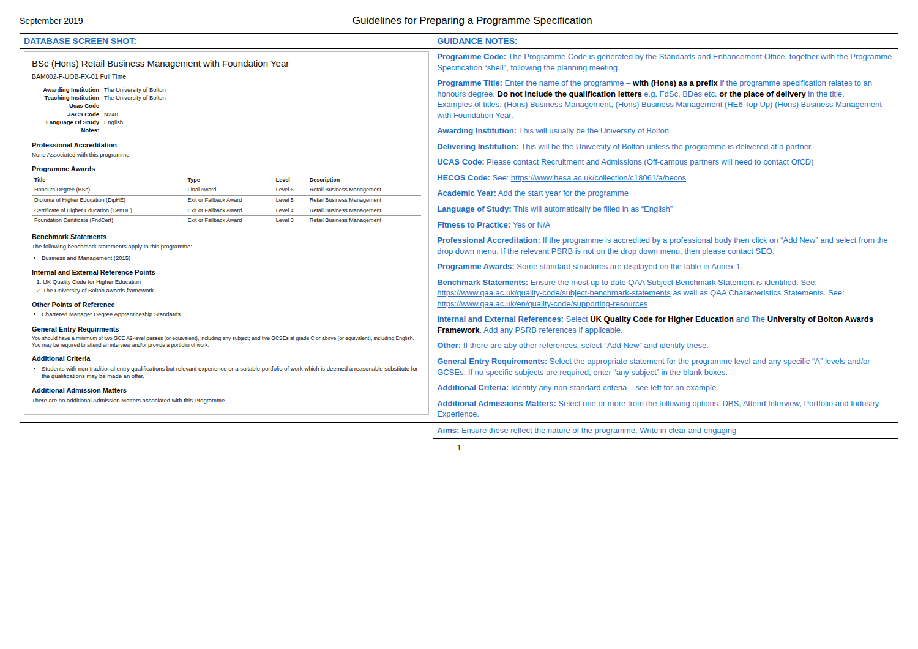September 2019
Guidelines for Preparing a Programme Specification
| DATABASE SCREEN SHOT: | GUIDANCE NOTES: |
| BSc (Hons) Retail Business Management with Foundation Year BAM002-F-UOB-FX-01 Full Time Awarding Institution The University of Bolton Teaching Institution The University of Bolton Ucas Code JACS Code N240 Language Of Study English Notes: Professional Accreditation None Associated with this programme Programme Awards / Title / Type / Level / Description / / --- / --- / --- / --- / / Honours Degree (BSc) / Final Award / Level 6 / Retail Business Management / / Diploma of Higher Education (DipHE) / Exit or Fallback Award / Level 5 / Retail Business Management / / Certificate of Higher Education (CertHE) / Exit or Fallback Award / Level 4 / Retail Business Management / / Foundation Certificate (FndCert) / Exit or Fallback Award / Level 3 / Retail Business Management / Benchmark Statements The following benchmark statements apply to this programme: Business and Management (2015) Internal and External Reference Points UK Quality Code for Higher Education The University of Bolton awards framework Other Points of Reference Chartered Manager Degree Apprenticeship Standards General Entry Requirments You should have a minimum of two GCE A2-level passes (or equivalent), including any subject; and five GCSEs at grade C or above (or equivalent), including English. You may be required to attend an interview and/or provide a portfolio of work. Additional Criteria Students with non-traditional entry qualifications but relevant experience or a suitable portfolio of work which is deemed a reasonable substitute for the qualifications may be made an offer. Additional Admission Matters There are no additional Admission Matters associated with this Programme. | Programme Code: The Programme Code is generated by the Standards and Enhancement Office, together with the Programme Specification “shell”, following the planning meeting. Programme Title: Enter the name of the programme – with (Hons) as a prefix if the programme specification relates to an honours degree. Do not include the qualification letters e.g. FdSc, BDes etc. or the place of delivery in the title. Examples of titles: (Hons) Business Management, (Hons) Business Management (HE6 Top Up) (Hons) Business Management with Foundation Year. Awarding Institution: This will usually be the University of Bolton Delivering Institution: This will be the University of Bolton unless the programme is delivered at a partner. UCAS Code: Please contact Recruitment and Admissions (Off-campus partners will need to contact OfCD) HECOS Code: See: https://www.hesa.ac.uk/collection/c18061/a/hecos Academic Year: Add the start year for the programme Language of Study: This will automatically be filled in as “English” Fitness to Practice: Yes or N/A Professional Accreditation: If the programme is accredited by a professional body then click on “Add New” and select from the drop down menu. If the relevant PSRB is not on the drop down menu, then please contact SEO. Programme Awards: Some standard structures are displayed on the table in Annex 1. Benchmark Statements: Ensure the most up to date QAA Subject Benchmark Statement is identified. See: https://www.qaa.ac.uk/quality-code/subject-benchmark-statements as well as QAA Characteristics Statements. See: https://www.qaa.ac.uk/en/quality-code/supporting-resources Internal and External References: Select UK Quality Code for Higher Education and The University of Bolton Awards Framework . Add any PSRB references if applicable. Other: If there are aby other references, select “Add New” and identify these. General Entry Requirements: Select the appropriate statement for the programme level and any specific “A” levels and/or GCSEs. If no specific subjects are required, enter “any subject” in the blank boxes. Additional Criteria: Identify any non-standard criteria – see left for an example. Additional Admissions Matters: Select one or more from the following options: DBS, Attend Interview, Portfolio and Industry Experience. |
| | Aims: Ensure these reflect the nature of the programme. Write in clear and engaging |
1